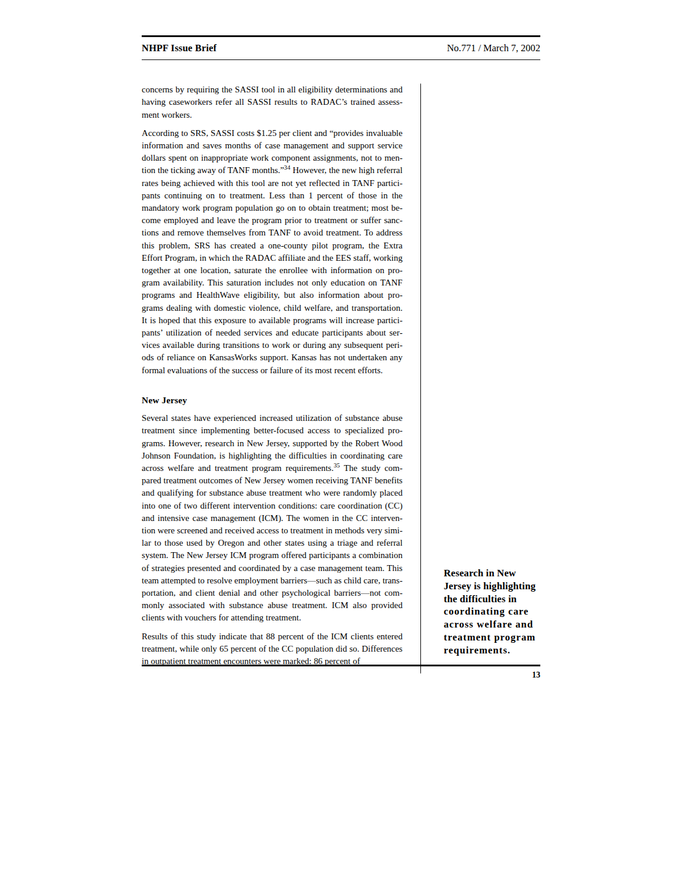NHPF Issue Brief
No.771 / March 7, 2002
concerns by requiring the SASSI tool in all eligibility determinations and having caseworkers refer all SASSI results to RADAC’s trained assessment workers.
According to SRS, SASSI costs $1.25 per client and “provides invaluable information and saves months of case management and support service dollars spent on inappropriate work component assignments, not to mention the ticking away of TANF months.”34 However, the new high referral rates being achieved with this tool are not yet reflected in TANF participants continuing on to treatment. Less than 1 percent of those in the mandatory work program population go on to obtain treatment; most become employed and leave the program prior to treatment or suffer sanctions and remove themselves from TANF to avoid treatment. To address this problem, SRS has created a one-county pilot program, the Extra Effort Program, in which the RADAC affiliate and the EES staff, working together at one location, saturate the enrollee with information on program availability. This saturation includes not only education on TANF programs and HealthWave eligibility, but also information about programs dealing with domestic violence, child welfare, and transportation. It is hoped that this exposure to available programs will increase participants’ utilization of needed services and educate participants about services available during transitions to work or during any subsequent periods of reliance on KansasWorks support. Kansas has not undertaken any formal evaluations of the success or failure of its most recent efforts.
New Jersey
Several states have experienced increased utilization of substance abuse treatment since implementing better-focused access to specialized programs. However, research in New Jersey, supported by the Robert Wood Johnson Foundation, is highlighting the difficulties in coordinating care across welfare and treatment program requirements.35 The study compared treatment outcomes of New Jersey women receiving TANF benefits and qualifying for substance abuse treatment who were randomly placed into one of two different intervention conditions: care coordination (CC) and intensive case management (ICM). The women in the CC intervention were screened and received access to treatment in methods very similar to those used by Oregon and other states using a triage and referral system. The New Jersey ICM program offered participants a combination of strategies presented and coordinated by a case management team. This team attempted to resolve employment barriers—such as child care, transportation, and client denial and other psychological barriers—not commonly associated with substance abuse treatment. ICM also provided clients with vouchers for attending treatment.
Results of this study indicate that 88 percent of the ICM clients entered treatment, while only 65 percent of the CC population did so. Differences in outpatient treatment encounters were marked: 86 percent of
Research in New Jersey is highlighting the difficulties in coordinating care across welfare and treatment program requirements.
13